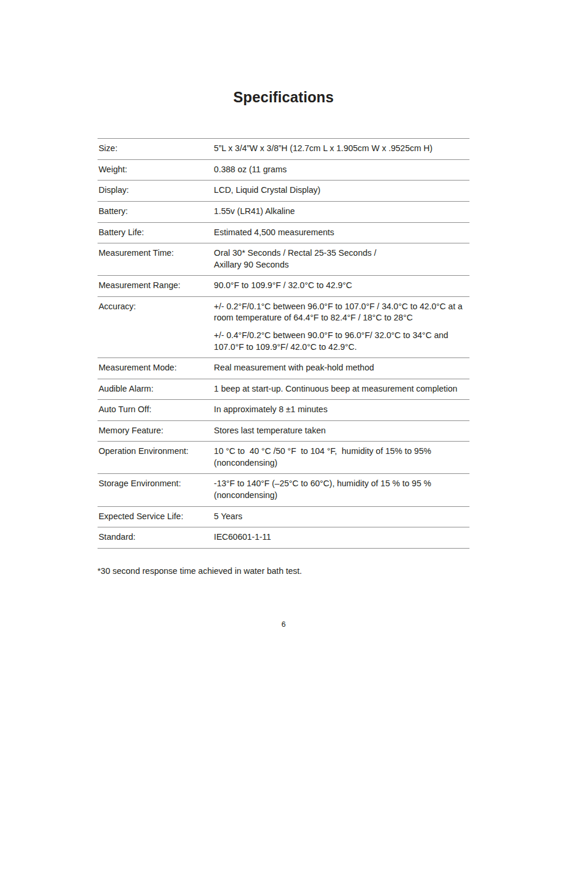Specifications
| Size: | 5”L x 3/4”W x 3/8”H (12.7cm L x 1.905cm W x .9525cm H) |
| Weight: | 0.388 oz (11 grams |
| Display: | LCD, Liquid Crystal Display) |
| Battery: | 1.55v (LR41) Alkaline |
| Battery Life: | Estimated 4,500 measurements |
| Measurement Time: | Oral 30* Seconds / Rectal 25-35 Seconds / Axillary 90 Seconds |
| Measurement Range: | 90.0°F to 109.9°F / 32.0°C to 42.9°C |
| Accuracy: | +/- 0.2°F/0.1°C between 96.0°F to 107.0°F / 34.0°C to 42.0°C at a room temperature of 64.4°F to 82.4°F / 18°C to 28°C +/- 0.4°F/0.2°C between 90.0°F to 96.0°F/ 32.0°C to 34°C and 107.0°F to 109.9°F/ 42.0°C to 42.9°C. |
| Measurement Mode: | Real measurement with peak-hold method |
| Audible Alarm: | 1 beep at start-up. Continuous beep at measurement completion |
| Auto Turn Off: | In approximately 8 ±1 minutes |
| Memory Feature: | Stores last temperature taken |
| Operation Environment: | 10 °C to 40 °C /50 °F to 104 °F, humidity of 15% to 95% (noncondensing) |
| Storage Environment: | -13°F to 140°F (–25°C to 60°C), humidity of 15 % to 95 % (noncondensing) |
| Expected Service Life: | 5 Years |
| Standard: | IEC60601-1-11 |
*30 second response time achieved in water bath test.
6